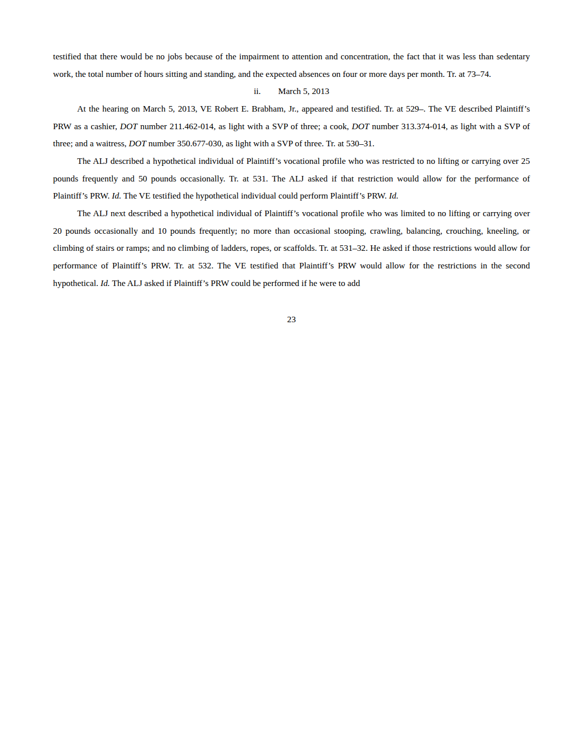testified that there would be no jobs because of the impairment to attention and concentration, the fact that it was less than sedentary work, the total number of hours sitting and standing, and the expected absences on four or more days per month. Tr. at 73–74.
ii. March 5, 2013
At the hearing on March 5, 2013, VE Robert E. Brabham, Jr., appeared and testified. Tr. at 529–. The VE described Plaintiff’s PRW as a cashier, DOT number 211.462-014, as light with a SVP of three; a cook, DOT number 313.374-014, as light with a SVP of three; and a waitress, DOT number 350.677-030, as light with a SVP of three. Tr. at 530–31.
The ALJ described a hypothetical individual of Plaintiff’s vocational profile who was restricted to no lifting or carrying over 25 pounds frequently and 50 pounds occasionally. Tr. at 531. The ALJ asked if that restriction would allow for the performance of Plaintiff’s PRW. Id. The VE testified the hypothetical individual could perform Plaintiff’s PRW. Id.
The ALJ next described a hypothetical individual of Plaintiff’s vocational profile who was limited to no lifting or carrying over 20 pounds occasionally and 10 pounds frequently; no more than occasional stooping, crawling, balancing, crouching, kneeling, or climbing of stairs or ramps; and no climbing of ladders, ropes, or scaffolds. Tr. at 531–32. He asked if those restrictions would allow for performance of Plaintiff’s PRW. Tr. at 532. The VE testified that Plaintiff’s PRW would allow for the restrictions in the second hypothetical. Id. The ALJ asked if Plaintiff’s PRW could be performed if he were to add
23